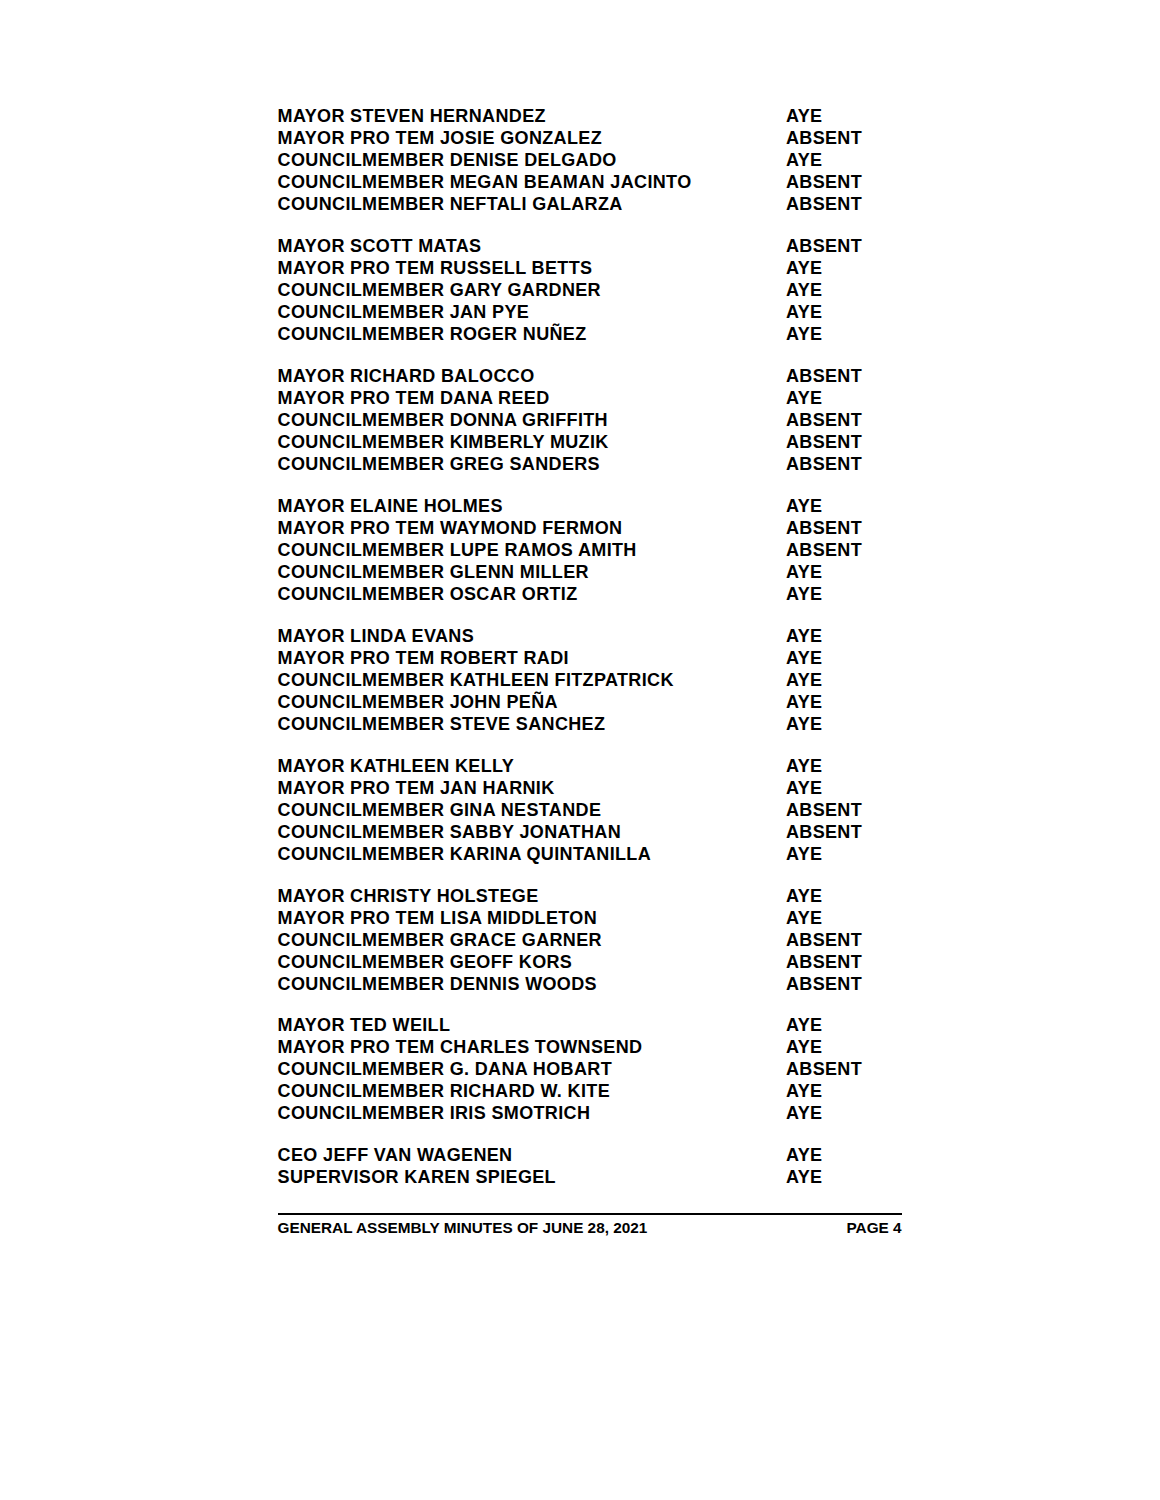| MAYOR STEVEN HERNANDEZ | AYE |
| MAYOR PRO TEM JOSIE GONZALEZ | ABSENT |
| COUNCILMEMBER DENISE DELGADO | AYE |
| COUNCILMEMBER MEGAN BEAMAN JACINTO | ABSENT |
| COUNCILMEMBER NEFTALI GALARZA | ABSENT |
| MAYOR SCOTT MATAS | ABSENT |
| MAYOR PRO TEM RUSSELL BETTS | AYE |
| COUNCILMEMBER GARY GARDNER | AYE |
| COUNCILMEMBER JAN PYE | AYE |
| COUNCILMEMBER ROGER NUÑEZ | AYE |
| MAYOR RICHARD BALOCCO | ABSENT |
| MAYOR PRO TEM DANA REED | AYE |
| COUNCILMEMBER DONNA GRIFFITH | ABSENT |
| COUNCILMEMBER KIMBERLY MUZIK | ABSENT |
| COUNCILMEMBER GREG SANDERS | ABSENT |
| MAYOR ELAINE HOLMES | AYE |
| MAYOR PRO TEM WAYMOND FERMON | ABSENT |
| COUNCILMEMBER LUPE RAMOS AMITH | ABSENT |
| COUNCILMEMBER GLENN MILLER | AYE |
| COUNCILMEMBER OSCAR ORTIZ | AYE |
| MAYOR LINDA EVANS | AYE |
| MAYOR PRO TEM ROBERT RADI | AYE |
| COUNCILMEMBER KATHLEEN FITZPATRICK | AYE |
| COUNCILMEMBER JOHN PEÑA | AYE |
| COUNCILMEMBER STEVE SANCHEZ | AYE |
| MAYOR KATHLEEN KELLY | AYE |
| MAYOR PRO TEM JAN HARNIK | AYE |
| COUNCILMEMBER GINA NESTANDE | ABSENT |
| COUNCILMEMBER SABBY JONATHAN | ABSENT |
| COUNCILMEMBER KARINA QUINTANILLA | AYE |
| MAYOR CHRISTY HOLSTEGE | AYE |
| MAYOR PRO TEM LISA MIDDLETON | AYE |
| COUNCILMEMBER GRACE GARNER | ABSENT |
| COUNCILMEMBER GEOFF KORS | ABSENT |
| COUNCILMEMBER DENNIS WOODS | ABSENT |
| MAYOR TED WEILL | AYE |
| MAYOR PRO TEM CHARLES TOWNSEND | AYE |
| COUNCILMEMBER G. DANA HOBART | ABSENT |
| COUNCILMEMBER RICHARD W. KITE | AYE |
| COUNCILMEMBER IRIS SMOTRICH | AYE |
| CEO JEFF VAN WAGENEN | AYE |
| SUPERVISOR KAREN SPIEGEL | AYE |
GENERAL ASSEMBLY MINUTES OF JUNE 28, 2021 PAGE 4